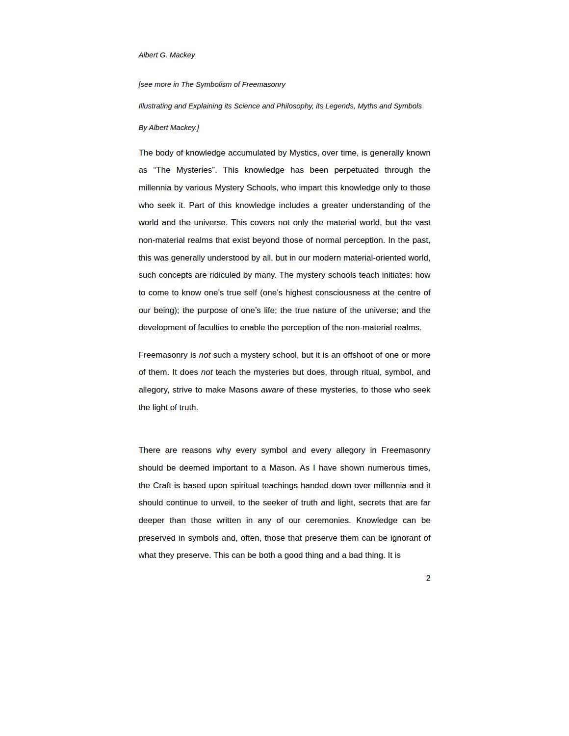Albert G. Mackey
[see more in The Symbolism of Freemasonry
Illustrating and Explaining its Science and Philosophy, its Legends, Myths and Symbols
By Albert Mackey.]
The body of knowledge accumulated by Mystics, over time, is generally known as “The Mysteries”. This knowledge has been perpetuated through the millennia by various Mystery Schools, who impart this knowledge only to those who seek it. Part of this knowledge includes a greater understanding of the world and the universe. This covers not only the material world, but the vast non-material realms that exist beyond those of normal perception. In the past, this was generally understood by all, but in our modern material-oriented world, such concepts are ridiculed by many. The mystery schools teach initiates: how to come to know one’s true self (one’s highest consciousness at the centre of our being); the purpose of one’s life; the true nature of the universe; and the development of faculties to enable the perception of the non-material realms.
Freemasonry is not such a mystery school, but it is an offshoot of one or more of them. It does not teach the mysteries but does, through ritual, symbol, and allegory, strive to make Masons aware of these mysteries, to those who seek the light of truth.
There are reasons why every symbol and every allegory in Freemasonry should be deemed important to a Mason. As I have shown numerous times, the Craft is based upon spiritual teachings handed down over millennia and it should continue to unveil, to the seeker of truth and light, secrets that are far deeper than those written in any of our ceremonies. Knowledge can be preserved in symbols and, often, those that preserve them can be ignorant of what they preserve. This can be both a good thing and a bad thing. It is
2